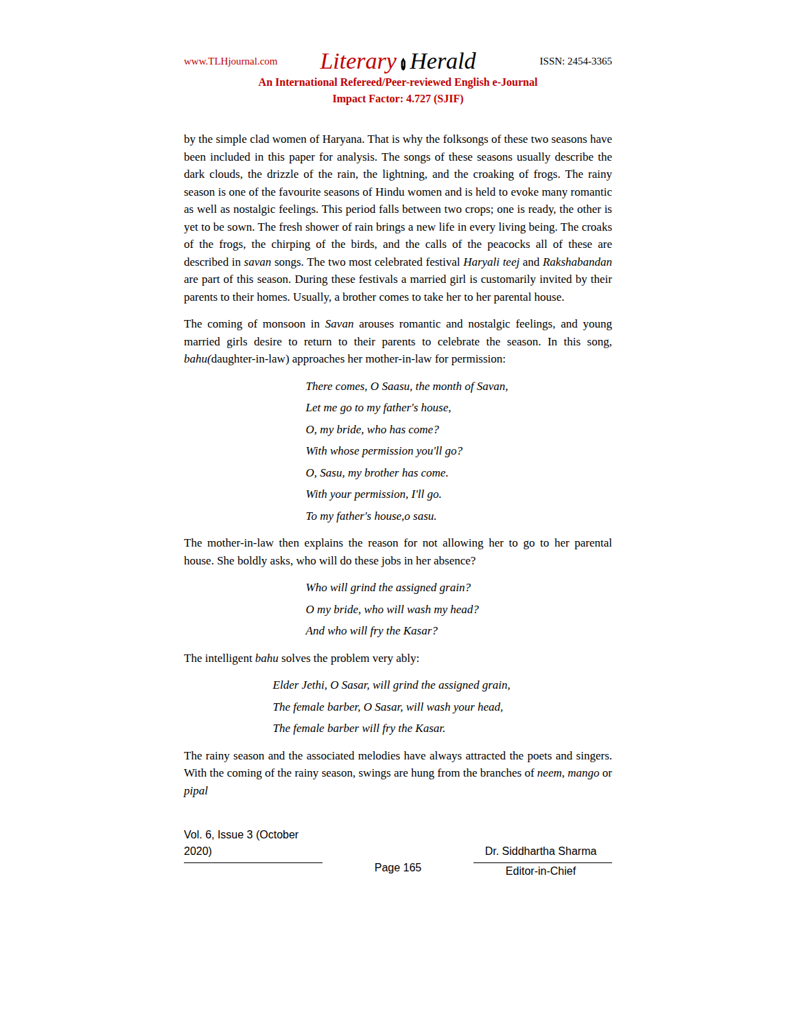www.TLHjournal.com
LiteraryHerald
ISSN: 2454-3365
An International Refereed/Peer-reviewed English e-Journal
Impact Factor: 4.727 (SJIF)
by the simple clad women of Haryana. That is why the folksongs of these two seasons have been included in this paper for analysis. The songs of these seasons usually describe the dark clouds, the drizzle of the rain, the lightning, and the croaking of frogs. The rainy season is one of the favourite seasons of Hindu women and is held to evoke many romantic as well as nostalgic feelings. This period falls between two crops; one is ready, the other is yet to be sown. The fresh shower of rain brings a new life in every living being. The croaks of the frogs, the chirping of the birds, and the calls of the peacocks all of these are described in savan songs. The two most celebrated festival Haryali teej and Rakshabandan are part of this season. During these festivals a married girl is customarily invited by their parents to their homes. Usually, a brother comes to take her to her parental house.
The coming of monsoon in Savan arouses romantic and nostalgic feelings, and young married girls desire to return to their parents to celebrate the season. In this song, bahu(daughter-in-law) approaches her mother-in-law for permission:
There comes, O Saasu, the month of Savan,
Let me go to my father's house,
O, my bride, who has come?
With whose permission you'll go?
O, Sasu, my brother has come.
With your permission, I'll go.
To my father's house,o sasu.
The mother-in-law then explains the reason for not allowing her to go to her parental house. She boldly asks, who will do these jobs in her absence?
Who will grind the assigned grain?
O my bride, who will wash my head?
And who will fry the Kasar?
The intelligent bahu solves the problem very ably:
Elder Jethi, O Sasar, will grind the assigned grain,
The female barber, O Sasar, will wash your head,
The female barber will fry the Kasar.
The rainy season and the associated melodies have always attracted the poets and singers. With the coming of the rainy season, swings are hung from the branches of neem, mango or pipal
Vol. 6, Issue 3 (October 2020)
Dr. Siddhartha Sharma
Page 165
Editor-in-Chief